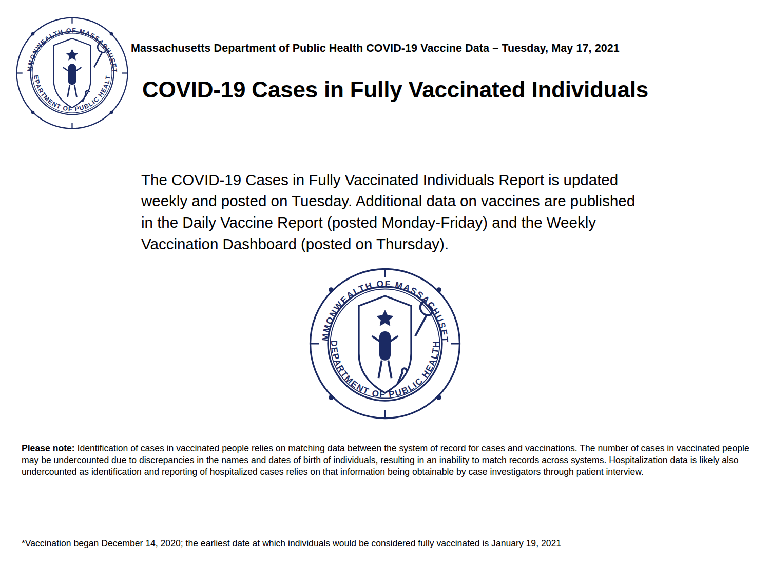COMMONWEALTH OF MASSACHUSETTS DEPARTMENT OF PUBLIC HEALTH
Massachusetts Department of Public Health COVID-19 Vaccine Data – Tuesday, May 17, 2021
COVID-19 Cases in Fully Vaccinated Individuals
The COVID-19 Cases in Fully Vaccinated Individuals Report is updated weekly and posted on Tuesday. Additional data on vaccines are published in the Daily Vaccine Report (posted Monday-Friday) and the Weekly Vaccination Dashboard (posted on Thursday).
COMMONWEALTH OF MASSACHUSETTS DEPARTMENT OF PUBLIC HEALTH
Please note: Identification of cases in vaccinated people relies on matching data between the system of record for cases and vaccinations. The number of cases in vaccinated people may be undercounted due to discrepancies in the names and dates of birth of individuals, resulting in an inability to match records across systems. Hospitalization data is likely also undercounted as identification and reporting of hospitalized cases relies on that information being obtainable by case investigators through patient interview.
*Vaccination began December 14, 2020; the earliest date at which individuals would be considered fully vaccinated is January 19, 2021